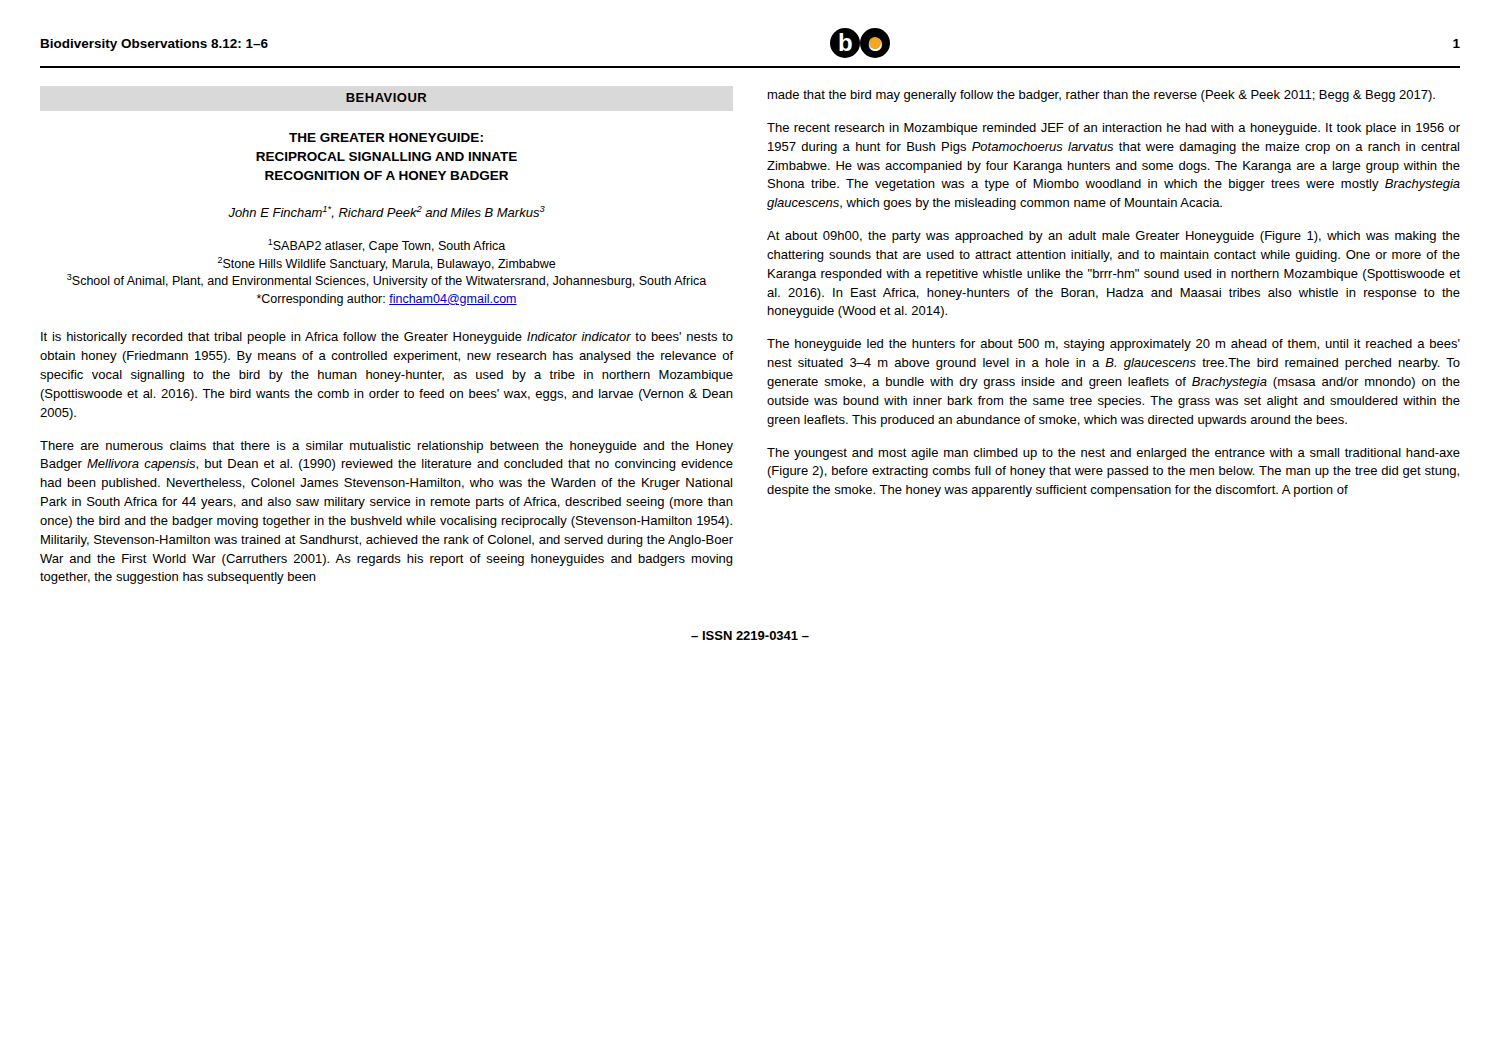Biodiversity Observations 8.12: 1–6
bo
1
BEHAVIOUR
The Greater Honeyguide:
Reciprocal signalling and innate
recognition of a Honey Badger
John E Fincham1*, Richard Peek2 and Miles B Markus3
1SABAP2 atlaser, Cape Town, South Africa
2Stone Hills Wildlife Sanctuary, Marula, Bulawayo, Zimbabwe
3School of Animal, Plant, and Environmental Sciences, University of the Witwatersrand, Johannesburg, South Africa
*Corresponding author: fincham04@gmail.com
It is historically recorded that tribal people in Africa follow the Greater Honeyguide Indicator indicator to bees' nests to obtain honey (Friedmann 1955). By means of a controlled experiment, new research has analysed the relevance of specific vocal signalling to the bird by the human honey-hunter, as used by a tribe in northern Mozambique (Spottiswoode et al. 2016). The bird wants the comb in order to feed on bees' wax, eggs, and larvae (Vernon & Dean 2005).
There are numerous claims that there is a similar mutualistic relationship between the honeyguide and the Honey Badger Mellivora capensis, but Dean et al. (1990) reviewed the literature and concluded that no convincing evidence had been published. Nevertheless, Colonel James Stevenson-Hamilton, who was the Warden of the Kruger National Park in South Africa for 44 years, and also saw military service in remote parts of Africa, described seeing (more than once) the bird and the badger moving together in the bushveld while vocalising reciprocally (Stevenson-Hamilton 1954). Militarily, Stevenson-Hamilton was trained at Sandhurst, achieved the rank of Colonel, and served during the Anglo-Boer War and the First World War (Carruthers 2001). As regards his report of seeing honeyguides and badgers moving together, the suggestion has subsequently been
made that the bird may generally follow the badger, rather than the reverse (Peek & Peek 2011; Begg & Begg 2017).
The recent research in Mozambique reminded JEF of an interaction he had with a honeyguide. It took place in 1956 or 1957 during a hunt for Bush Pigs Potamochoerus larvatus that were damaging the maize crop on a ranch in central Zimbabwe. He was accompanied by four Karanga hunters and some dogs. The Karanga are a large group within the Shona tribe. The vegetation was a type of Miombo woodland in which the bigger trees were mostly Brachystegia glaucescens, which goes by the misleading common name of Mountain Acacia.
At about 09h00, the party was approached by an adult male Greater Honeyguide (Figure 1), which was making the chattering sounds that are used to attract attention initially, and to maintain contact while guiding. One or more of the Karanga responded with a repetitive whistle unlike the "brrr-hm" sound used in northern Mozambique (Spottiswoode et al. 2016). In East Africa, honey-hunters of the Boran, Hadza and Maasai tribes also whistle in response to the honeyguide (Wood et al. 2014).
The honeyguide led the hunters for about 500 m, staying approximately 20 m ahead of them, until it reached a bees' nest situated 3–4 m above ground level in a hole in a B. glaucescens tree.The bird remained perched nearby. To generate smoke, a bundle with dry grass inside and green leaflets of Brachystegia (msasa and/or mnondo) on the outside was bound with inner bark from the same tree species. The grass was set alight and smouldered within the green leaflets. This produced an abundance of smoke, which was directed upwards around the bees.
The youngest and most agile man climbed up to the nest and enlarged the entrance with a small traditional hand-axe (Figure 2), before extracting combs full of honey that were passed to the men below. The man up the tree did get stung, despite the smoke. The honey was apparently sufficient compensation for the discomfort. A portion of
– ISSN 2219-0341 –